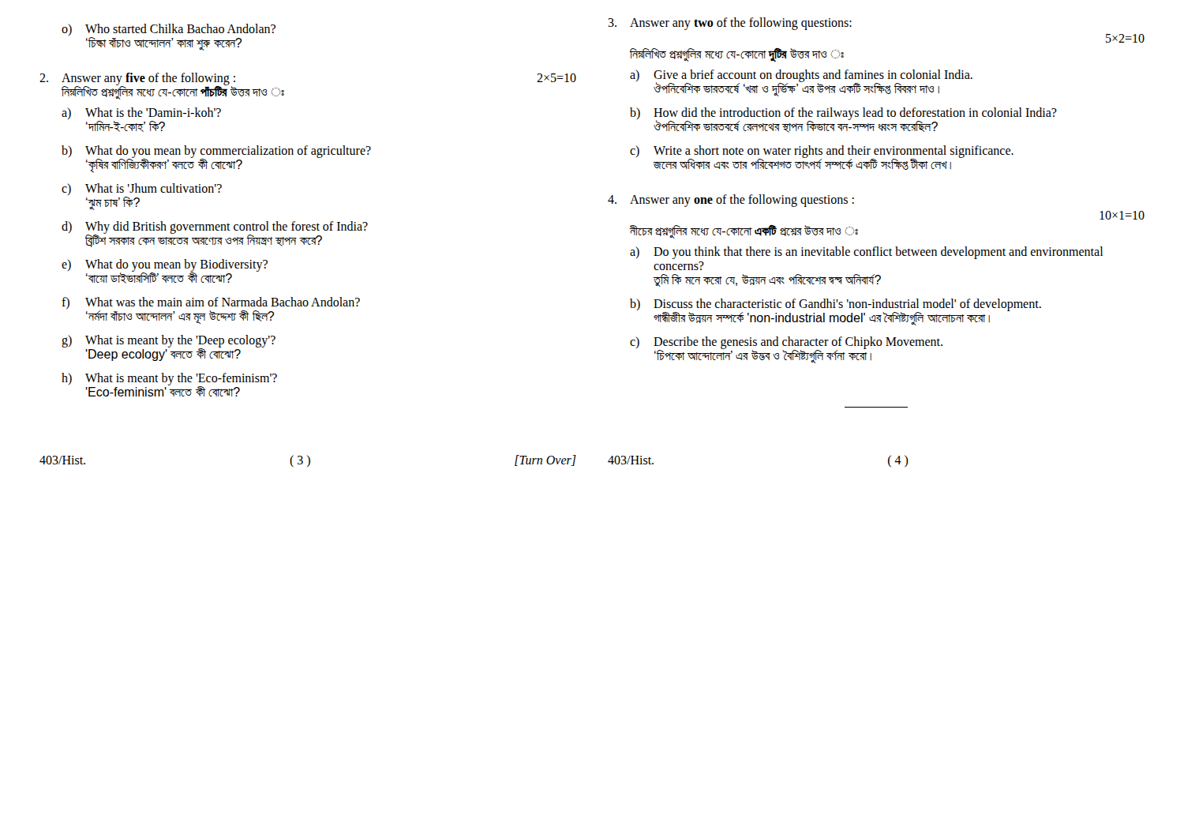o) Who started Chilka Bachao Andolan? ‘চিল্কা বাঁচাও আন্দোলন’ কারা শুরু করেন?
2.
Answer any five of the following : 2×5=10
নিম্নলিখিত প্রশ্নগুলির মধ্যে যে-কোনো পাঁচটির উত্তর দাও ঃ
a) What is the 'Damin-i-koh'? ‘দামিন-ই-কোহ’ কি?
b) What do you mean by commercialization of agriculture? ‘কৃষির বাণিজ্যিকীকরণ’ বলতে কী বোঝো?
c) What is 'Jhum cultivation'? ‘ঝুম চাষ’ কি?
d) Why did British government control the forest of India? ব্রিটিশ সরকার কেন ভারতের অরণ্যের ওপর নিয়ন্ত্রণ স্থাপন করে?
e) What do you mean by Biodiversity? ‘বায়ো ডাইভারসিটি’ বলতে কী বোঝো?
f) What was the main aim of Narmada Bachao Andolan? ‘নর্মদা বাঁচাও আন্দোলন’ এর মূল উদ্দেশ্য কী ছিল?
g) What is meant by the 'Deep ecology'? 'Deep ecology' বলতে কী বোঝো?
h) What is meant by the 'Eco-feminism'? 'Eco-feminism' বলতে কী বোঝো?
403/Hist. ( 3 ) [Turn Over]
3.
Answer any two of the following questions:
5×2=10 নিম্নলিখিত প্রশ্নগুলির মধ্যে যে-কোনো দুটির উত্তর দাও ঃ
a) Give a brief account on droughts and famines in colonial India. ঔপনিবেশিক ভারতবর্ষে ‘খরা ও দুর্ভিক্ষ’ এর উপর একটি সংক্ষিপ্ত বিবরণ দাও।
b) How did the introduction of the railways lead to deforestation in colonial India? ঔপনিবেশিক ভারতবর্ষে রেলপথের স্থাপন কিভাবে বন-সম্পদ ধ্বংস করেছিল?
c) Write a short note on water rights and their environmental significance. জলের অধিকার এবং তার পরিবেশগত তাৎপর্য সম্পর্কে একটি সংক্ষিপ্ত টীকা লেখ।
4.
Answer any one of the following questions :
10×1=10 নীচের প্রশ্নগুলির মধ্যে যে-কোনো একটি প্রশ্নের উত্তর দাও ঃ
a) Do you think that there is an inevitable conflict between development and environmental concerns? তুমি কি মনে করো যে, উন্নয়ন এবং পরিবেশের দ্বন্দ্ব অনিবার্য?
b) Discuss the characteristic of Gandhi's 'non-industrial model' of development. গান্ধীজীর উন্নয়ন সম্পর্কে 'non-industrial model' এর বৈশিষ্ট্যগুলি আলোচনা করো।
c) Describe the genesis and character of Chipko Movement. ‘চিপকো আন্দোলোন’ এর উদ্ভব ও বৈশিষ্ট্যগুলি বর্ণনা করো।
403/Hist. ( 4 )